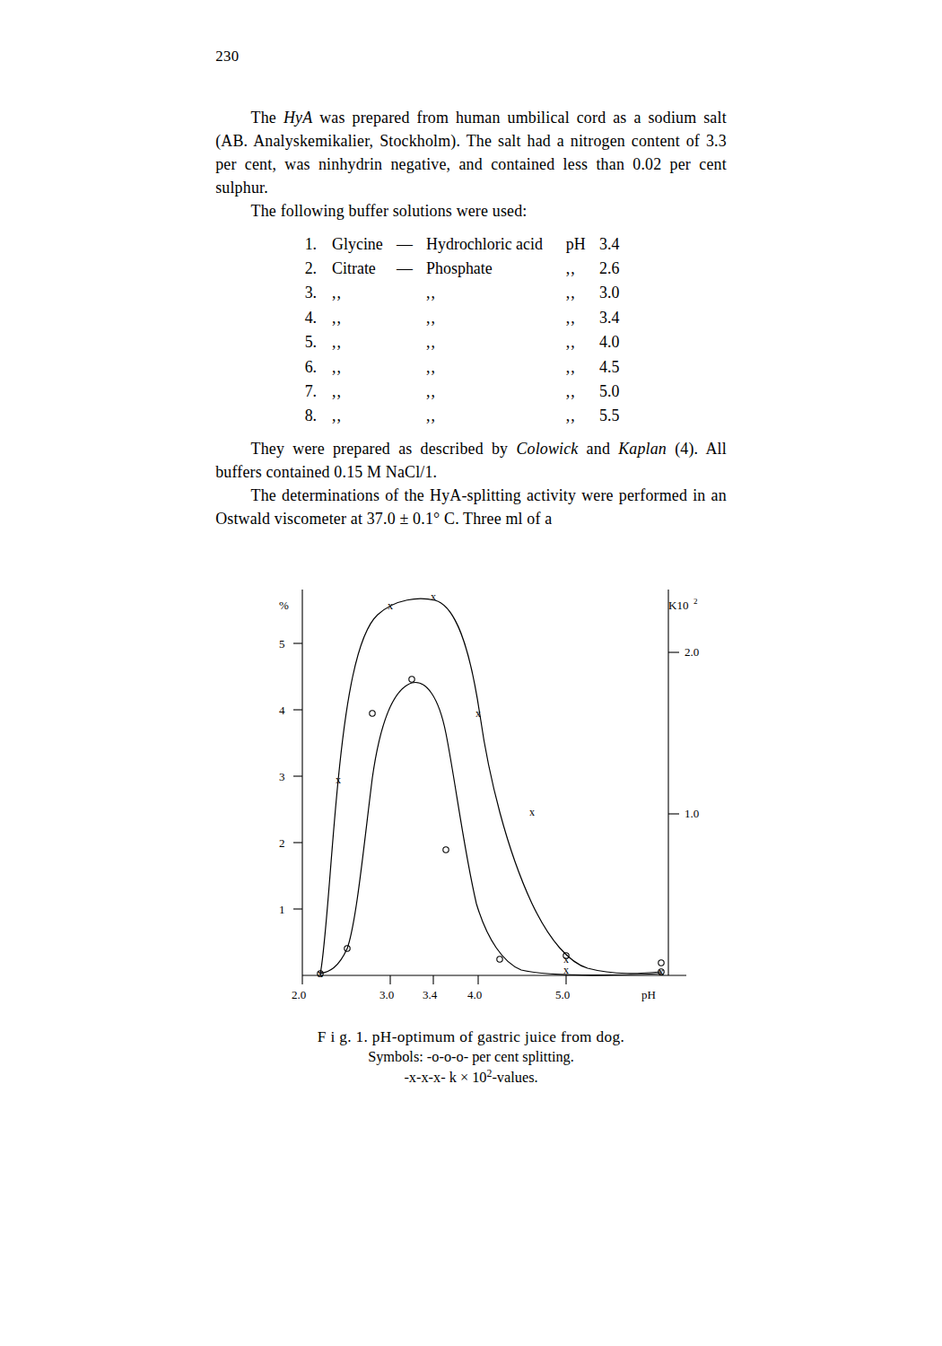230
The HyA was prepared from human umbilical cord as a sodium salt (AB. Analyskemikalier, Stockholm). The salt had a nitrogen content of 3.3 per cent, was ninhydrin negative, and contained less than 0.02 per cent sulphur.
The following buffer solutions were used:
| 1. | Glycine | — | Hydrochloric acid | pH | 3.4 |
| 2. | Citrate | — | Phosphate | ,, | 2.6 |
| 3. | ,, | | ,, | ,, | 3.0 |
| 4. | ,, | | ,, | ,, | 3.4 |
| 5. | ,, | | ,, | ,, | 4.0 |
| 6. | ,, | | ,, | ,, | 4.5 |
| 7. | ,, | | ,, | ,, | 5.0 |
| 8. | ,, | | ,, | ,, | 5.5 |
They were prepared as described by Colowick and Kaplan (4). All buffers contained 0.15 M NaCl/1.
The determinations of the HyA-splitting activity were performed in an Ostwald viscometer at 37.0 ± 0.1° C. Three ml of a
5 4 3 2 1 % 2.0 1.0 K10 2 2.0 3.0 3.4 4.0 5.0 pH x x x x x x x x x
F i g. 1. pH-optimum of gastric juice from dog.
Symbols: -o-o-o- per cent splitting.
-x-x-x- k × 102-values.